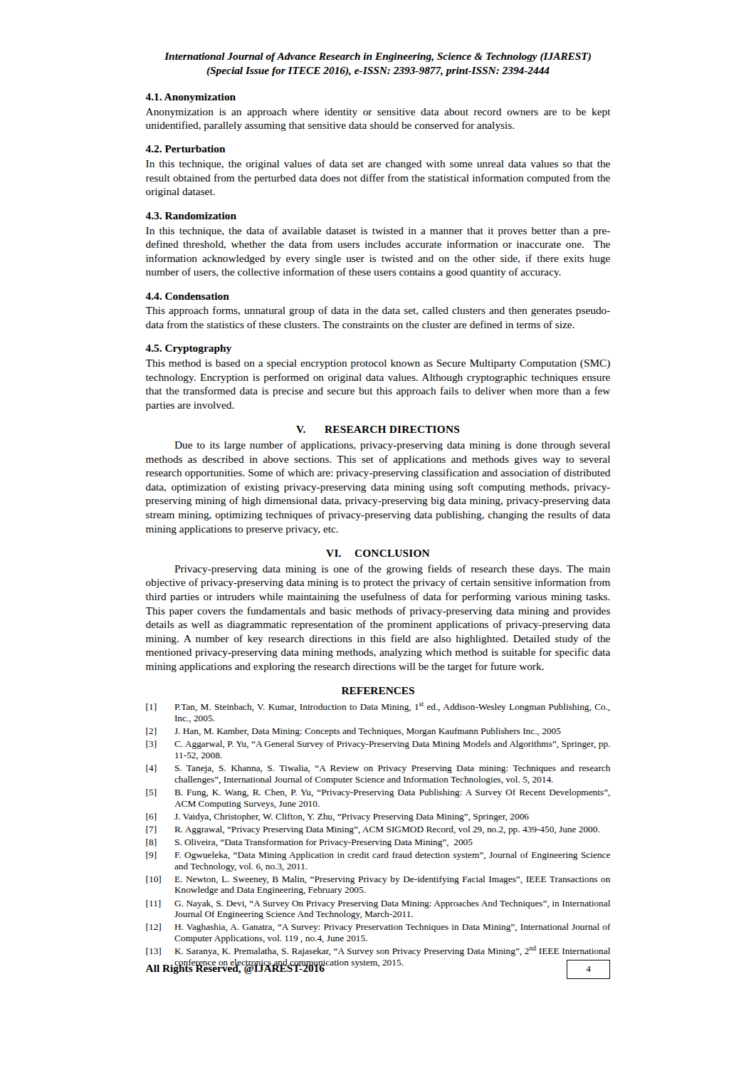International Journal of Advance Research in Engineering, Science & Technology (IJAREST) (Special Issue for ITECE 2016), e-ISSN: 2393-9877, print-ISSN: 2394-2444
4.1. Anonymization
Anonymization is an approach where identity or sensitive data about record owners are to be kept unidentified, parallely assuming that sensitive data should be conserved for analysis.
4.2. Perturbation
In this technique, the original values of data set are changed with some unreal data values so that the result obtained from the perturbed data does not differ from the statistical information computed from the original dataset.
4.3. Randomization
In this technique, the data of available dataset is twisted in a manner that it proves better than a pre-defined threshold, whether the data from users includes accurate information or inaccurate one. The information acknowledged by every single user is twisted and on the other side, if there exits huge number of users, the collective information of these users contains a good quantity of accuracy.
4.4. Condensation
This approach forms, unnatural group of data in the data set, called clusters and then generates pseudo-data from the statistics of these clusters. The constraints on the cluster are defined in terms of size.
4.5. Cryptography
This method is based on a special encryption protocol known as Secure Multiparty Computation (SMC) technology. Encryption is performed on original data values. Although cryptographic techniques ensure that the transformed data is precise and secure but this approach fails to deliver when more than a few parties are involved.
V. RESEARCH DIRECTIONS
Due to its large number of applications, privacy-preserving data mining is done through several methods as described in above sections. This set of applications and methods gives way to several research opportunities. Some of which are: privacy-preserving classification and association of distributed data, optimization of existing privacy-preserving data mining using soft computing methods, privacy-preserving mining of high dimensional data, privacy-preserving big data mining, privacy-preserving data stream mining, optimizing techniques of privacy-preserving data publishing, changing the results of data mining applications to preserve privacy, etc.
VI. CONCLUSION
Privacy-preserving data mining is one of the growing fields of research these days. The main objective of privacy-preserving data mining is to protect the privacy of certain sensitive information from third parties or intruders while maintaining the usefulness of data for performing various mining tasks. This paper covers the fundamentals and basic methods of privacy-preserving data mining and provides details as well as diagrammatic representation of the prominent applications of privacy-preserving data mining. A number of key research directions in this field are also highlighted. Detailed study of the mentioned privacy-preserving data mining methods, analyzing which method is suitable for specific data mining applications and exploring the research directions will be the target for future work.
REFERENCES
[1] P.Tan, M. Steinbach, V. Kumar, Introduction to Data Mining, 1st ed., Addison-Wesley Longman Publishing, Co., Inc., 2005.
[2] J. Han, M. Kamber, Data Mining: Concepts and Techniques, Morgan Kaufmann Publishers Inc., 2005
[3] C. Aggarwal, P. Yu, “A General Survey of Privacy-Preserving Data Mining Models and Algorithms”, Springer, pp. 11-52, 2008.
[4] S. Taneja, S. Khanna, S. Tiwalia, “A Review on Privacy Preserving Data mining: Techniques and research challenges”, International Journal of Computer Science and Information Technologies, vol. 5, 2014.
[5] B. Fung, K. Wang, R. Chen, P. Yu, “Privacy-Preserving Data Publishing: A Survey Of Recent Developments”, ACM Computing Surveys, June 2010.
[6] J. Vaidya, Christopher, W. Clifton, Y. Zhu, “Privacy Preserving Data Mining”, Springer, 2006
[7] R. Aggrawal, “Privacy Preserving Data Mining”, ACM SIGMOD Record, vol 29, no.2, pp. 439-450, June 2000.
[8] S. Oliveira, “Data Transformation for Privacy-Preserving Data Mining”, 2005
[9] F. Ogwueleka, “Data Mining Application in credit card fraud detection system”, Journal of Engineering Science and Technology, vol. 6, no.3, 2011.
[10] E. Newton, L. Sweeney, B Malin, “Preserving Privacy by De-identifying Facial Images”, IEEE Transactions on Knowledge and Data Engineering, February 2005.
[11] G. Nayak, S. Devi, “A Survey On Privacy Preserving Data Mining: Approaches And Techniques”, in International Journal Of Engineering Science And Technology, March-2011.
[12] H. Vaghashia, A. Ganatra, “A Survey: Privacy Preservation Techniques in Data Mining”, International Journal of Computer Applications, vol. 119 , no.4, June 2015.
[13] K. Saranya, K. Premalatha, S. Rajasekar, “A Survey son Privacy Preserving Data Mining”, 2nd IEEE International conference on electronics and communication system, 2015.
4
All Rights Reserved, @IJAREST-2016